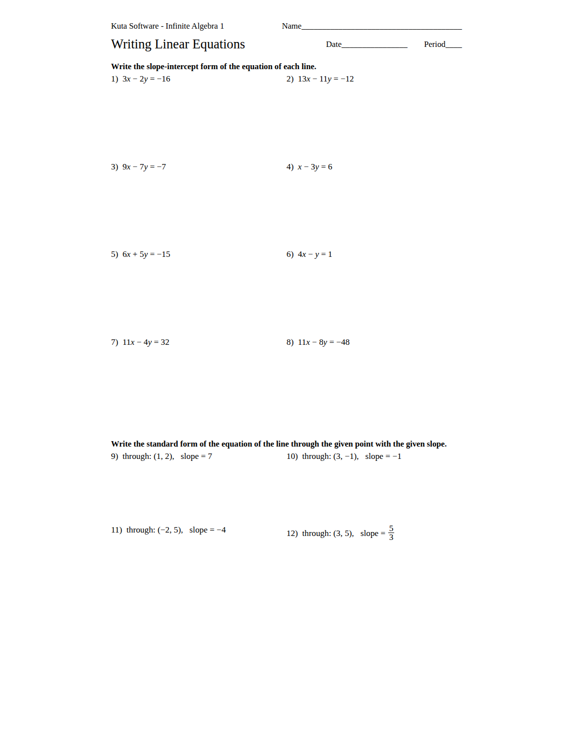Kuta Software - Infinite Algebra 1
Name_______________________________________
Writing Linear Equations
Date________________ Period____
Write the slope-intercept form of the equation of each line.
| 1) 3 x − 2 y = −16 | 2) 13 x − 11 y = −12 |
| 3) 9 x − 7 y = −7 | 4) x − 3 y = 6 |
| 5) 6 x + 5 y = −15 | 6) 4 x − y = 1 |
| 7) 11 x − 4 y = 32 | 8) 11 x − 8 y = −48 |
Write the standard form of the equation of the line through the given point with the given slope.
| 9) through: (1, 2), slope = 7 | 10) through: (3, −1), slope = −1 |
| 11) through: (−2, 5), slope = −4 | 12) through: (3, 5), slope = 5 3 |